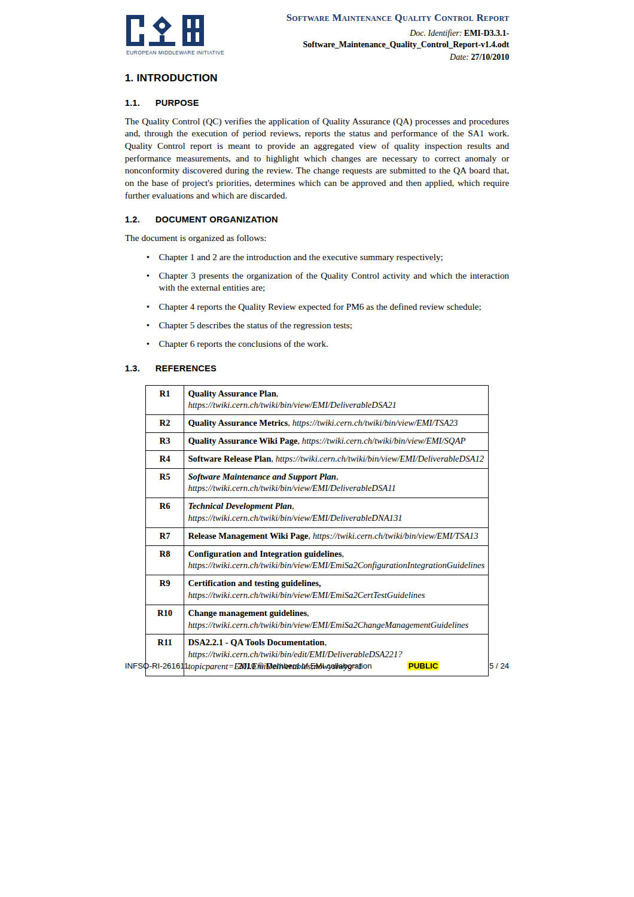EUROPEAN MIDDLEWARE INITIATIVE
Software Maintenance Quality Control Report
Doc. Identifier: EMI-D3.3.1-Software_Maintenance_Quality_Control_Report-v1.4.odt
Date: 27/10/2010
1. INTRODUCTION
1.1. PURPOSE
The Quality Control (QC) verifies the application of Quality Assurance (QA) processes and procedures and, through the execution of period reviews, reports the status and performance of the SA1 work. Quality Control report is meant to provide an aggregated view of quality inspection results and performance measurements, and to highlight which changes are necessary to correct anomaly or nonconformity discovered during the review. The change requests are submitted to the QA board that, on the base of project's priorities, determines which can be approved and then applied, which require further evaluations and which are discarded.
1.2. DOCUMENT ORGANIZATION
The document is organized as follows:
Chapter 1 and 2 are the introduction and the executive summary respectively;
Chapter 3 presents the organization of the Quality Control activity and which the interaction with the external entities are;
Chapter 4 reports the Quality Review expected for PM6 as the defined review schedule;
Chapter 5 describes the status of the regression tests;
Chapter 6 reports the conclusions of the work.
1.3. REFERENCES
| R1 | Quality Assurance Plan , https://twiki.cern.ch/twiki/bin/view/EMI/DeliverableDSA21 |
| R2 | Quality Assurance Metrics , https://twiki.cern.ch/twiki/bin/view/EMI/TSA23 |
| R3 | Quality Assurance Wiki Page , https://twiki.cern.ch/twiki/bin/view/EMI/SQAP |
| R4 | Software Release Plan , https://twiki.cern.ch/twiki/bin/view/EMI/DeliverableDSA12 |
| R5 | Software Maintenance and Support Plan , https://twiki.cern.ch/twiki/bin/view/EMI/DeliverableDSA11 |
| R6 | Technical Development Plan , https://twiki.cern.ch/twiki/bin/view/EMI/DeliverableDNA131 |
| R7 | Release Management Wiki Page , https://twiki.cern.ch/twiki/bin/view/EMI/TSA13 |
| R8 | Configuration and Integration guidelines , https://twiki.cern.ch/twiki/bin/view/EMI/EmiSa2ConfigurationIntegrationGuidelines |
| R9 | Certification and testing guidelines, https://twiki.cern.ch/twiki/bin/view/EMI/EmiSa2CertTestGuidelines |
| R10 | Change management guidelines , https://twiki.cern.ch/twiki/bin/view/EMI/EmiSa2ChangeManagementGuidelines |
| R11 | DSA2.2.1 - QA Tools Documentation , https://twiki.cern.ch/twiki/bin/edit/EMI/DeliverableDSA221?topicparent=EMI.EmiDeliverables;nowysiwyg=1 |
INFSO-RI-261611
2010 © Members of EMI collaboration
PUBLIC
5 / 24